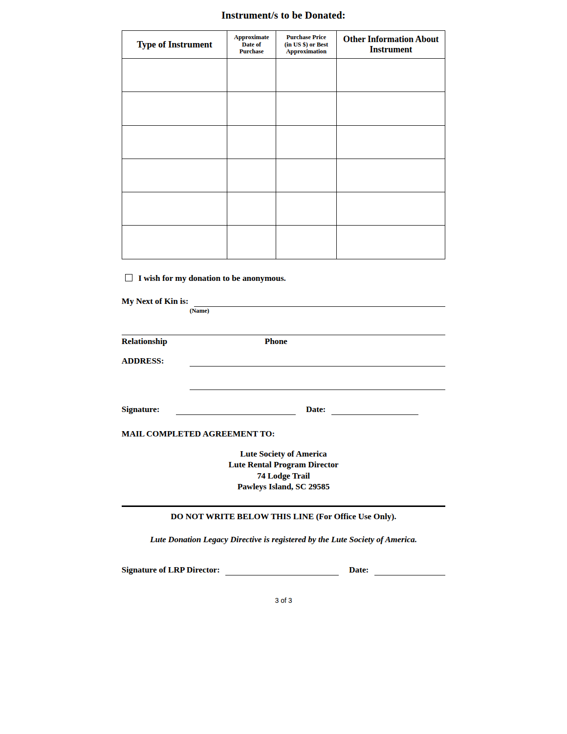Instrument/s to be Donated:
| Type of Instrument | Approximate Date of Purchase | Purchase Price (in US $) or Best Approximation | Other Information About Instrument |
| --- | --- | --- | --- |
I wish for my donation to be anonymous.
My Next of Kin is:
(Name)
Relationship Phone
ADDRESS:
Signature: Date:
MAIL COMPLETED AGREEMENT TO:
Lute Society of America
Lute Rental Program Director
74 Lodge Trail
Pawleys Island, SC 29585
DO NOT WRITE BELOW THIS LINE (For Office Use Only).
Lute Donation Legacy Directive is registered by the Lute Society of America.
Signature of LRP Director: Date:
3 of 3